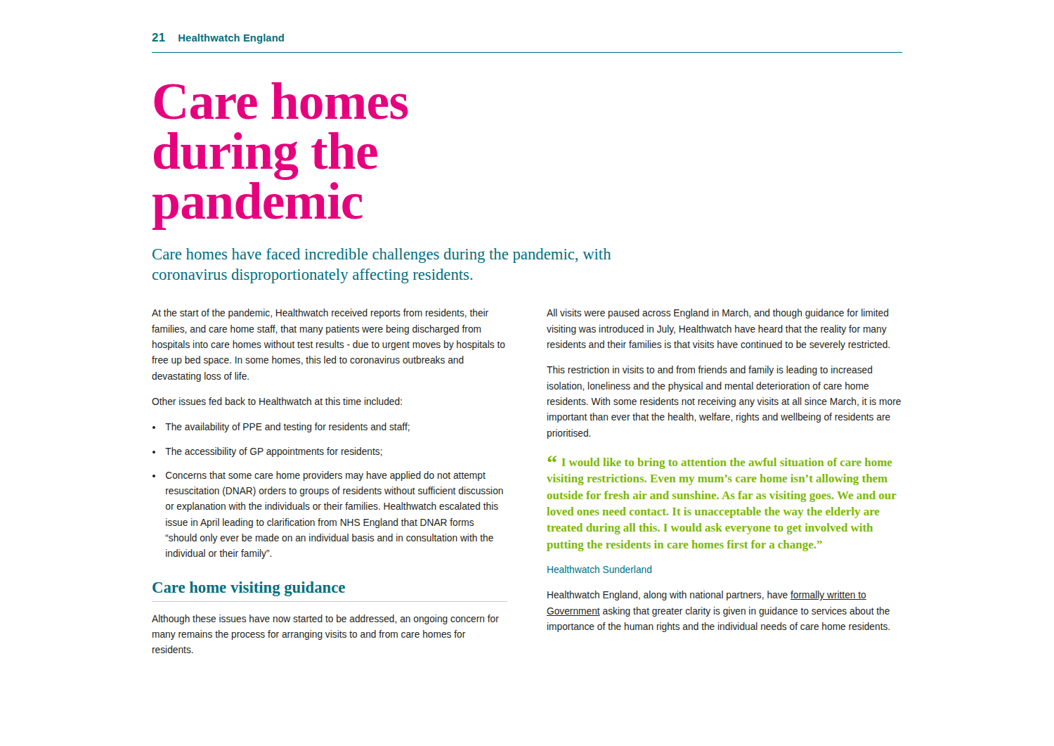21 Healthwatch England
Care homes during the pandemic
Care homes have faced incredible challenges during the pandemic, with coronavirus disproportionately affecting residents.
At the start of the pandemic, Healthwatch received reports from residents, their families, and care home staff, that many patients were being discharged from hospitals into care homes without test results - due to urgent moves by hospitals to free up bed space. In some homes, this led to coronavirus outbreaks and devastating loss of life.
Other issues fed back to Healthwatch at this time included:
The availability of PPE and testing for residents and staff;
The accessibility of GP appointments for residents;
Concerns that some care home providers may have applied do not attempt resuscitation (DNAR) orders to groups of residents without sufficient discussion or explanation with the individuals or their families. Healthwatch escalated this issue in April leading to clarification from NHS England that DNAR forms “should only ever be made on an individual basis and in consultation with the individual or their family”.
Care home visiting guidance
Although these issues have now started to be addressed, an ongoing concern for many remains the process for arranging visits to and from care homes for residents.
All visits were paused across England in March, and though guidance for limited visiting was introduced in July, Healthwatch have heard that the reality for many residents and their families is that visits have continued to be severely restricted.
This restriction in visits to and from friends and family is leading to increased isolation, loneliness and the physical and mental deterioration of care home residents. With some residents not receiving any visits at all since March, it is more important than ever that the health, welfare, rights and wellbeing of residents are prioritised.
“I would like to bring to attention the awful situation of care home visiting restrictions. Even my mum’s care home isn’t allowing them outside for fresh air and sunshine. As far as visiting goes. We and our loved ones need contact. It is unacceptable the way the elderly are treated during all this. I would ask everyone to get involved with putting the residents in care homes first for a change.”
Healthwatch Sunderland
Healthwatch England, along with national partners, have formally written to Government asking that greater clarity is given in guidance to services about the importance of the human rights and the individual needs of care home residents.